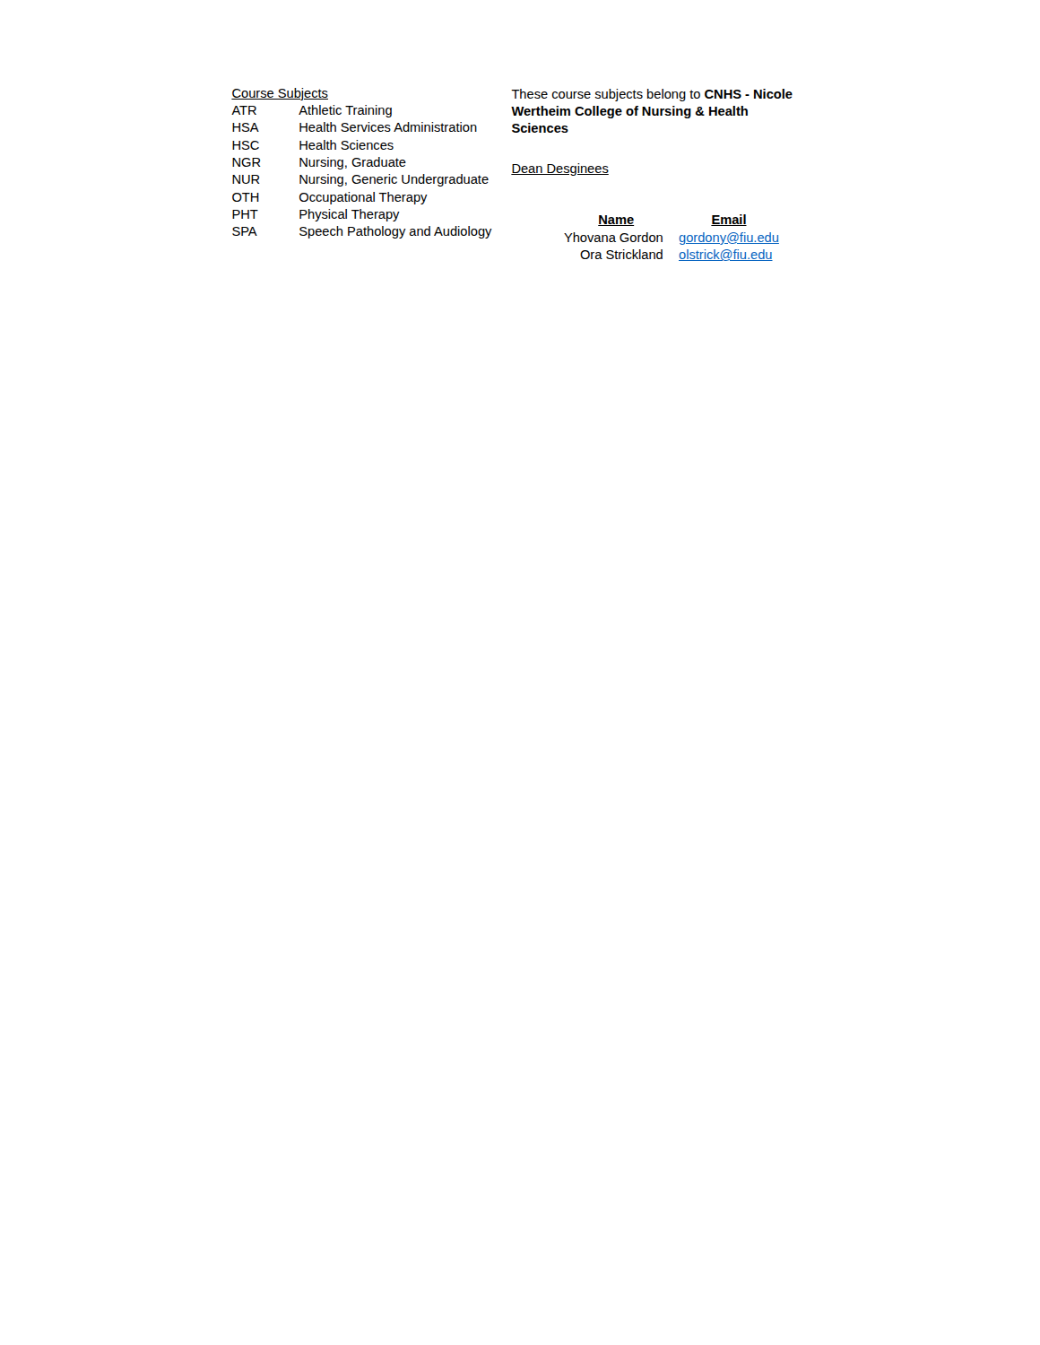Course Subjects
| ATR | Athletic Training |
| HSA | Health Services Administration |
| HSC | Health Sciences |
| NGR | Nursing, Graduate |
| NUR | Nursing, Generic Undergraduate |
| OTH | Occupational Therapy |
| PHT | Physical Therapy |
| SPA | Speech Pathology and Audiology |
These course subjects belong to CNHS - Nicole Wertheim College of Nursing & Health Sciences
Dean Desginees
| Name | Email |
| --- | --- |
| Yhovana Gordon | gordony@fiu.edu |
| Ora Strickland | olstrick@fiu.edu |